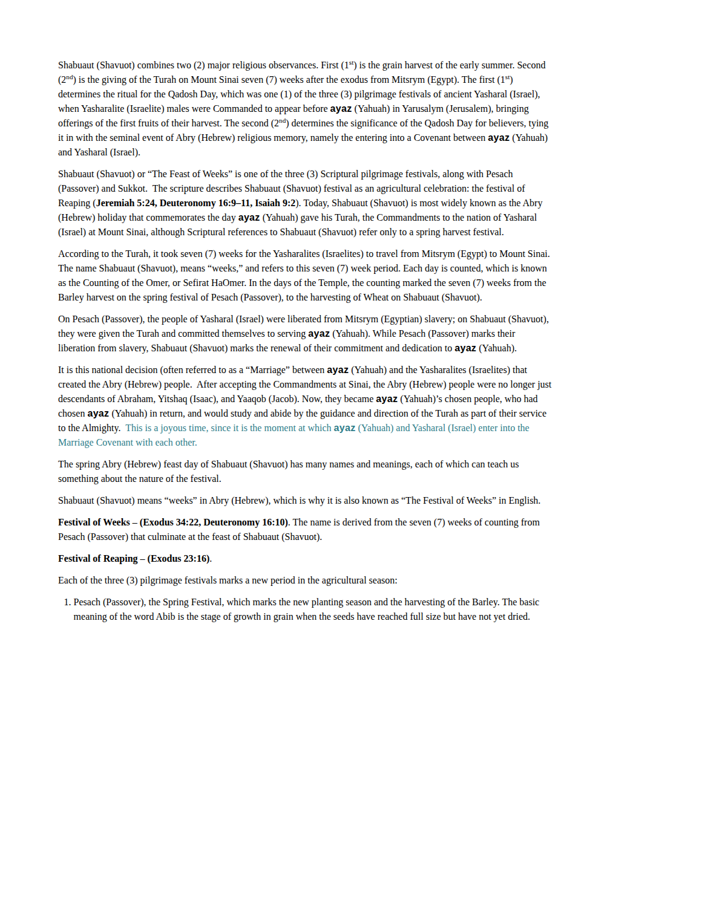Shabuaut (Shavuot) combines two (2) major religious observances. First (1st) is the grain harvest of the early summer. Second (2nd) is the giving of the Turah on Mount Sinai seven (7) weeks after the exodus from Mitsrym (Egypt). The first (1st) determines the ritual for the Qadosh Day, which was one (1) of the three (3) pilgrimage festivals of ancient Yasharal (Israel), when Yasharalite (Israelite) males were Commanded to appear before ayaz (Yahuah) in Yarusalym (Jerusalem), bringing offerings of the first fruits of their harvest. The second (2nd) determines the significance of the Qadosh Day for believers, tying it in with the seminal event of Abry (Hebrew) religious memory, namely the entering into a Covenant between ayaz (Yahuah) and Yasharal (Israel).
Shabuaut (Shavuot) or “The Feast of Weeks” is one of the three (3) Scriptural pilgrimage festivals, along with Pesach (Passover) and Sukkot. The scripture describes Shabuaut (Shavuot) festival as an agricultural celebration: the festival of Reaping (Jeremiah 5:24, Deuteronomy 16:9–11, Isaiah 9:2). Today, Shabuaut (Shavuot) is most widely known as the Abry (Hebrew) holiday that commemorates the day ayaz (Yahuah) gave his Turah, the Commandments to the nation of Yasharal (Israel) at Mount Sinai, although Scriptural references to Shabuaut (Shavuot) refer only to a spring harvest festival.
According to the Turah, it took seven (7) weeks for the Yasharalites (Israelites) to travel from Mitsrym (Egypt) to Mount Sinai. The name Shabuaut (Shavuot), means “weeks,” and refers to this seven (7) week period. Each day is counted, which is known as the Counting of the Omer, or Sefirat HaOmer. In the days of the Temple, the counting marked the seven (7) weeks from the Barley harvest on the spring festival of Pesach (Passover), to the harvesting of Wheat on Shabuaut (Shavuot).
On Pesach (Passover), the people of Yasharal (Israel) were liberated from Mitsrym (Egyptian) slavery; on Shabuaut (Shavuot), they were given the Turah and committed themselves to serving ayaz (Yahuah). While Pesach (Passover) marks their liberation from slavery, Shabuaut (Shavuot) marks the renewal of their commitment and dedication to ayaz (Yahuah).
It is this national decision (often referred to as a “Marriage” between ayaz (Yahuah) and the Yasharalites (Israelites) that created the Abry (Hebrew) people. After accepting the Commandments at Sinai, the Abry (Hebrew) people were no longer just descendants of Abraham, Yitshaq (Isaac), and Yaaqob (Jacob). Now, they became ayaz (Yahuah)’s chosen people, who had chosen ayaz (Yahuah) in return, and would study and abide by the guidance and direction of the Turah as part of their service to the Almighty. This is a joyous time, since it is the moment at which ayaz (Yahuah) and Yasharal (Israel) enter into the Marriage Covenant with each other.
The spring Abry (Hebrew) feast day of Shabuaut (Shavuot) has many names and meanings, each of which can teach us something about the nature of the festival.
Shabuaut (Shavuot) means “weeks” in Abry (Hebrew), which is why it is also known as “The Festival of Weeks” in English.
Festival of Weeks – (Exodus 34:22, Deuteronomy 16:10). The name is derived from the seven (7) weeks of counting from Pesach (Passover) that culminate at the feast of Shabuaut (Shavuot).
Festival of Reaping – (Exodus 23:16).
Each of the three (3) pilgrimage festivals marks a new period in the agricultural season:
Pesach (Passover), the Spring Festival, which marks the new planting season and the harvesting of the Barley. The basic meaning of the word Abib is the stage of growth in grain when the seeds have reached full size but have not yet dried.